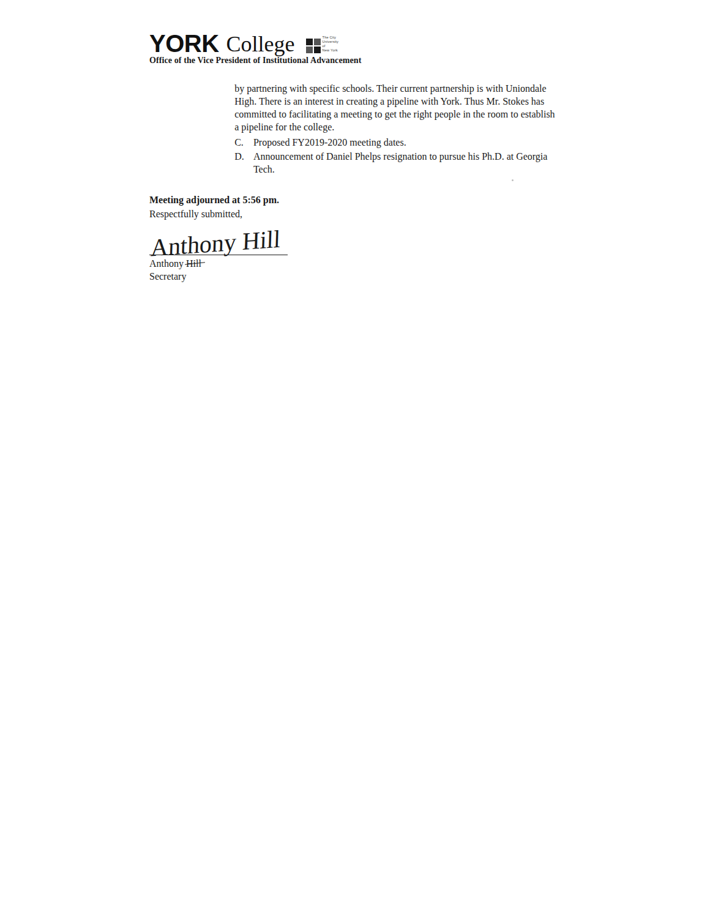YORK College The City
University
of
New York
Office of the Vice President of Institutional Advancement
by partnering with specific schools. Their current partnership is with Uniondale High. There is an interest in creating a pipeline with York. Thus Mr. Stokes has committed to facilitating a meeting to get the right people in the room to establish a pipeline for the college.
C. Proposed FY2019-2020 meeting dates.
D. Announcement of Daniel Phelps resignation to pursue his Ph.D. at Georgia Tech.
Meeting adjourned at 5:56 pm.
Respectfully submitted,
Anthony Hill Anthony Hill Secretary